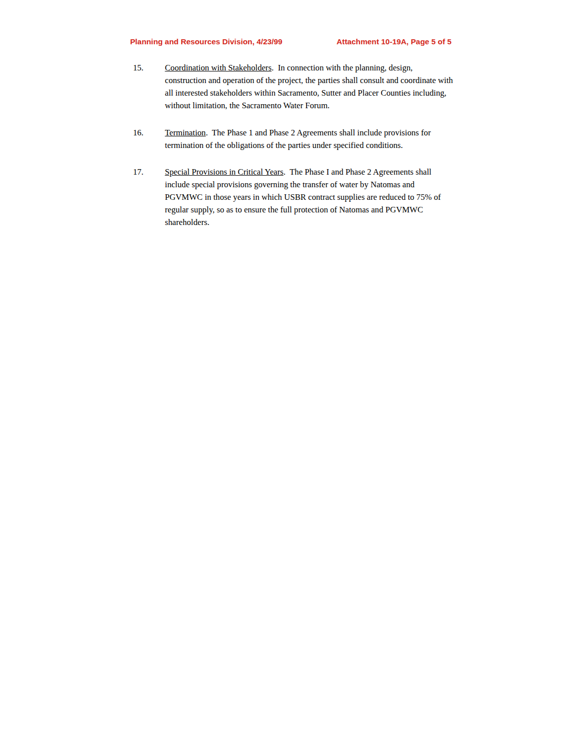Planning and Resources Division, 4/23/99
Attachment 10-19A, Page 5 of 5
15. Coordination with Stakeholders. In connection with the planning, design, construction and operation of the project, the parties shall consult and coordinate with all interested stakeholders within Sacramento, Sutter and Placer Counties including, without limitation, the Sacramento Water Forum.
16. Termination. The Phase 1 and Phase 2 Agreements shall include provisions for termination of the obligations of the parties under specified conditions.
17. Special Provisions in Critical Years. The Phase I and Phase 2 Agreements shall include special provisions governing the transfer of water by Natomas and PGVMWC in those years in which USBR contract supplies are reduced to 75% of regular supply, so as to ensure the full protection of Natomas and PGVMWC shareholders.